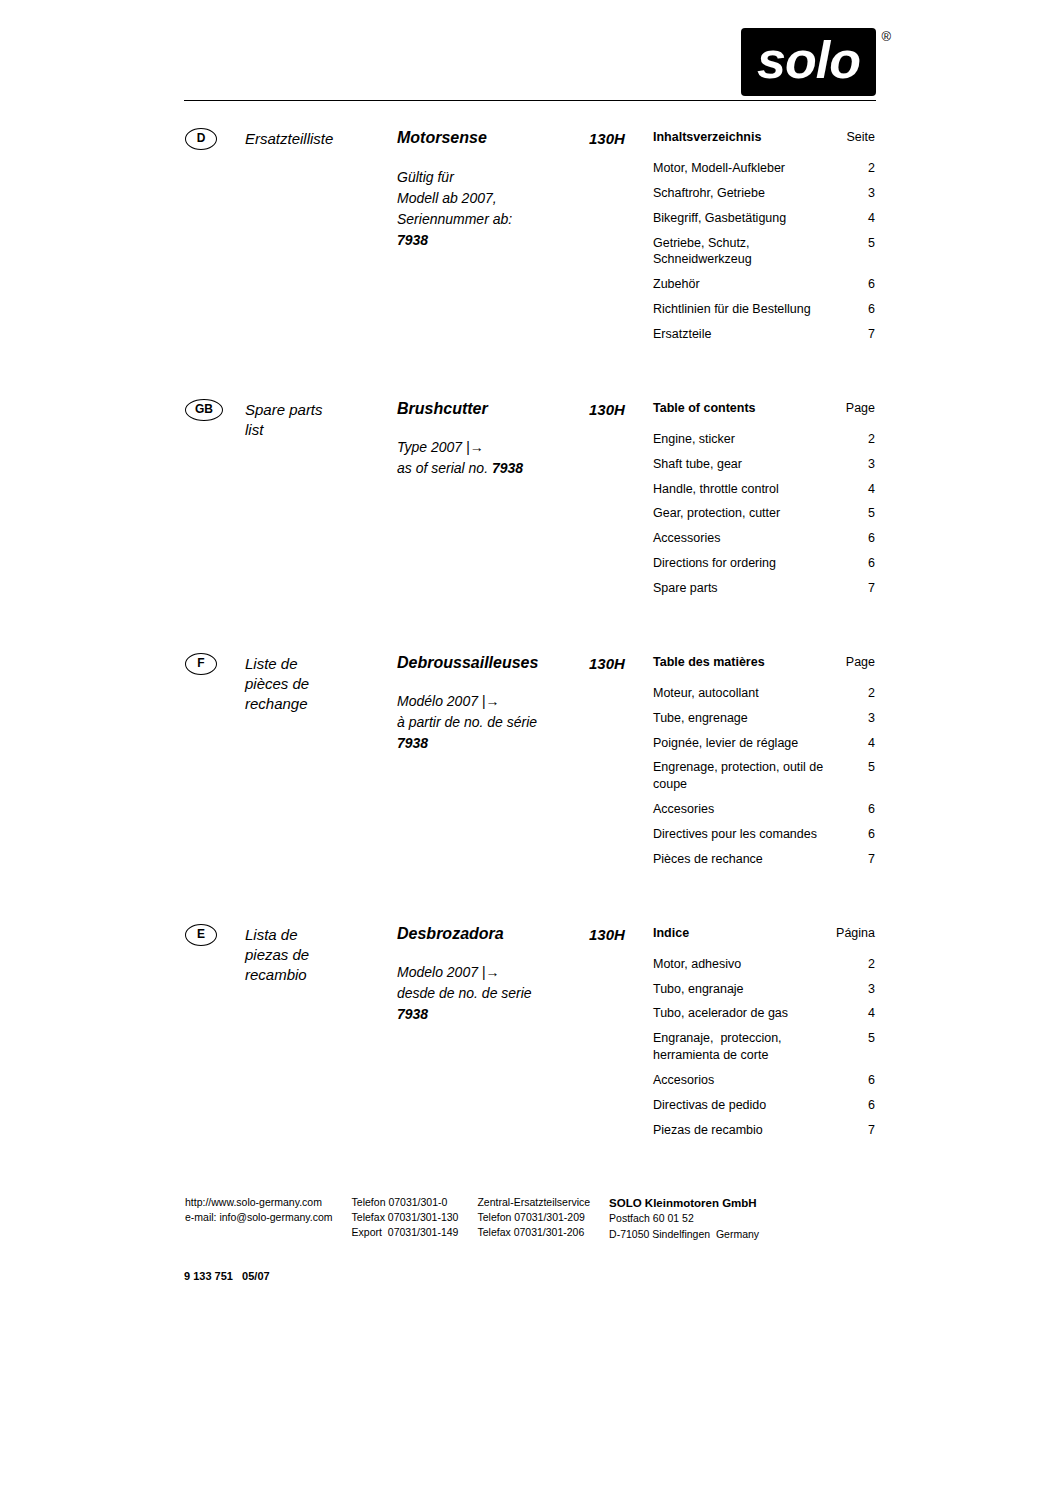solo®
| D | Ersatzteilliste | Motorsense Gültig für Modell ab 2007, Seriennummer ab: 7938 | 130H | / Inhaltsverzeichnis / Seite / / --- / --- / / Motor, Modell-Aufkleber / 2 / / Schaftrohr, Getriebe / 3 / / Bikegriff, Gasbetätigung / 4 / / Getriebe, Schutz, Schneidwerkzeug / 5 / / Zubehör / 6 / / Richtlinien für die Bestellung / 6 / / Ersatzteile / 7 / |
| GB | Spare parts list | Brushcutter Type 2007 /→ as of serial no. 7938 | 130H | / Table of contents / Page / / --- / --- / / Engine, sticker / 2 / / Shaft tube, gear / 3 / / Handle, throttle control / 4 / / Gear, protection, cutter / 5 / / Accessories / 6 / / Directions for ordering / 6 / / Spare parts / 7 / |
| F | Liste de pièces de rechange | Debroussailleuses Modélo 2007 /→ à partir de no. de série 7938 | 130H | / Table des matières / Page / / --- / --- / / Moteur, autocollant / 2 / / Tube, engrenage / 3 / / Poignée, levier de réglage / 4 / / Engrenage, protection, outil de coupe / 5 / / Accesories / 6 / / Directives pour les comandes / 6 / / Pièces de rechance / 7 / |
| E | Lista de piezas de recambio | Desbrozadora Modelo 2007 /→ desde de no. de serie 7938 | 130H | / Indice / Página / / --- / --- / / Motor, adhesivo / 2 / / Tubo, engranaje / 3 / / Tubo, acelerador de gas / 4 / / Engranaje, proteccion, herramienta de corte / 5 / / Accesorios / 6 / / Directivas de pedido / 6 / / Piezas de recambio / 7 / |
| http://www.solo-germany.com e-mail: info@solo-germany.com | Telefon 07031/301-0 Telefax 07031/301-130 Export 07031/301-149 | Zentral-Ersatzteilservice Telefon 07031/301-209 Telefax 07031/301-206 | SOLO Kleinmotoren GmbH Postfach 60 01 52 D-71050 Sindelfingen Germany |
9 133 751 05/07